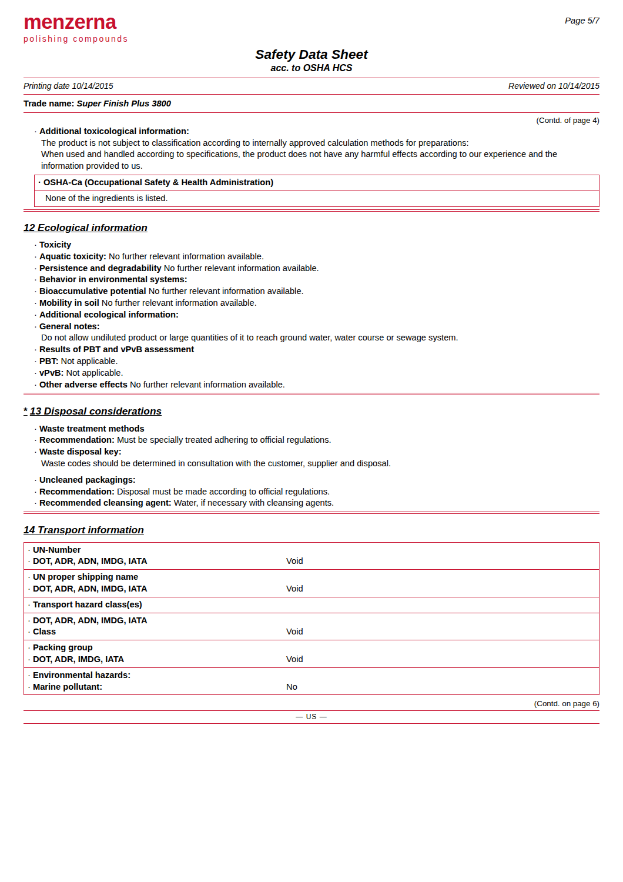menzerna
polishing compounds
Page 5/7
Safety Data Sheet
acc. to OSHA HCS
Printing date 10/14/2015 Reviewed on 10/14/2015
Trade name: Super Finish Plus 3800
(Contd. of page 4)
· Additional toxicological information:
The product is not subject to classification according to internally approved calculation methods for preparations:
When used and handled according to specifications, the product does not have any harmful effects according to our experience and the information provided to us.
· OSHA-Ca (Occupational Safety & Health Administration)
None of the ingredients is listed.
12 Ecological information
· Toxicity
· Aquatic toxicity: No further relevant information available.
· Persistence and degradability No further relevant information available.
· Behavior in environmental systems:
· Bioaccumulative potential No further relevant information available.
· Mobility in soil No further relevant information available.
· Additional ecological information:
· General notes:
Do not allow undiluted product or large quantities of it to reach ground water, water course or sewage system.
· Results of PBT and vPvB assessment
· PBT: Not applicable.
· vPvB: Not applicable.
· Other adverse effects No further relevant information available.
*13 Disposal considerations
· Waste treatment methods
· Recommendation: Must be specially treated adhering to official regulations.
· Waste disposal key:
Waste codes should be determined in consultation with the customer, supplier and disposal.
· Uncleaned packagings:
· Recommendation: Disposal must be made according to official regulations.
· Recommended cleansing agent: Water, if necessary with cleansing agents.
14 Transport information
| · UN-Number · DOT, ADR, ADN, IMDG, IATA | Void |
| · UN proper shipping name · DOT, ADR, ADN, IMDG, IATA | Void |
| · Transport hazard class(es) | |
| · DOT, ADR, ADN, IMDG, IATA · Class | Void |
| · Packing group · DOT, ADR, IMDG, IATA | Void |
| · Environmental hazards: · Marine pollutant: | No |
(Contd. on page 6)
— US —